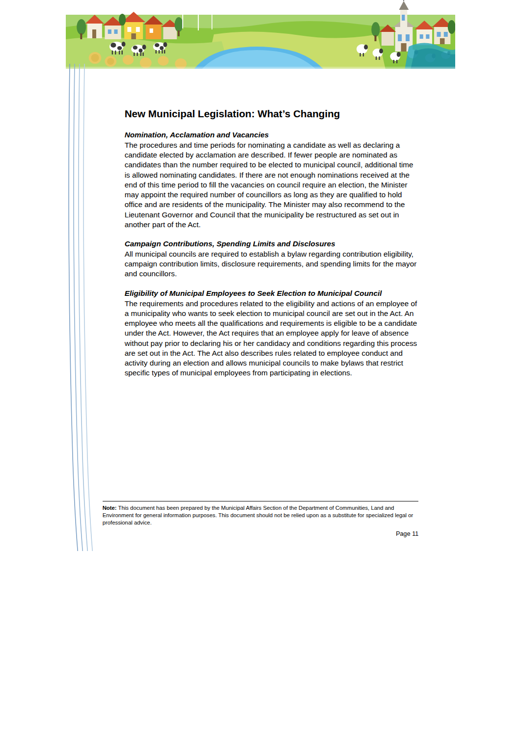New Municipal Legislation: What’s Changing
Nomination, Acclamation and Vacancies
The procedures and time periods for nominating a candidate as well as declaring a candidate elected by acclamation are described. If fewer people are nominated as candidates than the number required to be elected to municipal council, additional time is allowed nominating candidates. If there are not enough nominations received at the end of this time period to fill the vacancies on council require an election, the Minister may appoint the required number of councillors as long as they are qualified to hold office and are residents of the municipality. The Minister may also recommend to the Lieutenant Governor and Council that the municipality be restructured as set out in another part of the Act.
Campaign Contributions, Spending Limits and Disclosures
All municipal councils are required to establish a bylaw regarding contribution eligibility, campaign contribution limits, disclosure requirements, and spending limits for the mayor and councillors.
Eligibility of Municipal Employees to Seek Election to Municipal Council
The requirements and procedures related to the eligibility and actions of an employee of a municipality who wants to seek election to municipal council are set out in the Act. An employee who meets all the qualifications and requirements is eligible to be a candidate under the Act. However, the Act requires that an employee apply for leave of absence without pay prior to declaring his or her candidacy and conditions regarding this process are set out in the Act. The Act also describes rules related to employee conduct and activity during an election and allows municipal councils to make bylaws that restrict specific types of municipal employees from participating in elections.
Note: This document has been prepared by the Municipal Affairs Section of the Department of Communities, Land and Environment for general information purposes. This document should not be relied upon as a substitute for specialized legal or professional advice.
Page 11